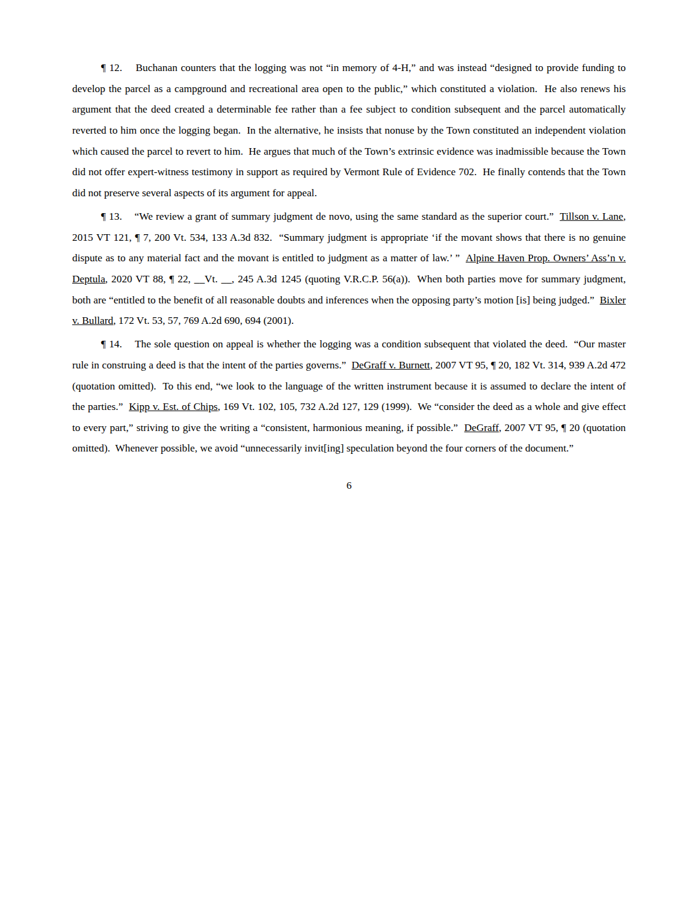¶ 12. Buchanan counters that the logging was not “in memory of 4-H,” and was instead “designed to provide funding to develop the parcel as a campground and recreational area open to the public,” which constituted a violation. He also renews his argument that the deed created a determinable fee rather than a fee subject to condition subsequent and the parcel automatically reverted to him once the logging began. In the alternative, he insists that nonuse by the Town constituted an independent violation which caused the parcel to revert to him. He argues that much of the Town’s extrinsic evidence was inadmissible because the Town did not offer expert-witness testimony in support as required by Vermont Rule of Evidence 702. He finally contends that the Town did not preserve several aspects of its argument for appeal.
¶ 13. “We review a grant of summary judgment de novo, using the same standard as the superior court.” Tillson v. Lane, 2015 VT 121, ¶ 7, 200 Vt. 534, 133 A.3d 832. “Summary judgment is appropriate ‘if the movant shows that there is no genuine dispute as to any material fact and the movant is entitled to judgment as a matter of law.’ ” Alpine Haven Prop. Owners’ Ass’n v. Deptula, 2020 VT 88, ¶ 22, __Vt. __, 245 A.3d 1245 (quoting V.R.C.P. 56(a)). When both parties move for summary judgment, both are “entitled to the benefit of all reasonable doubts and inferences when the opposing party’s motion [is] being judged.” Bixler v. Bullard, 172 Vt. 53, 57, 769 A.2d 690, 694 (2001).
¶ 14. The sole question on appeal is whether the logging was a condition subsequent that violated the deed. “Our master rule in construing a deed is that the intent of the parties governs.” DeGraff v. Burnett, 2007 VT 95, ¶ 20, 182 Vt. 314, 939 A.2d 472 (quotation omitted). To this end, “we look to the language of the written instrument because it is assumed to declare the intent of the parties.” Kipp v. Est. of Chips, 169 Vt. 102, 105, 732 A.2d 127, 129 (1999). We “consider the deed as a whole and give effect to every part,” striving to give the writing a “consistent, harmonious meaning, if possible.” DeGraff, 2007 VT 95, ¶ 20 (quotation omitted). Whenever possible, we avoid “unnecessarily invit[ing] speculation beyond the four corners of the document.”
6